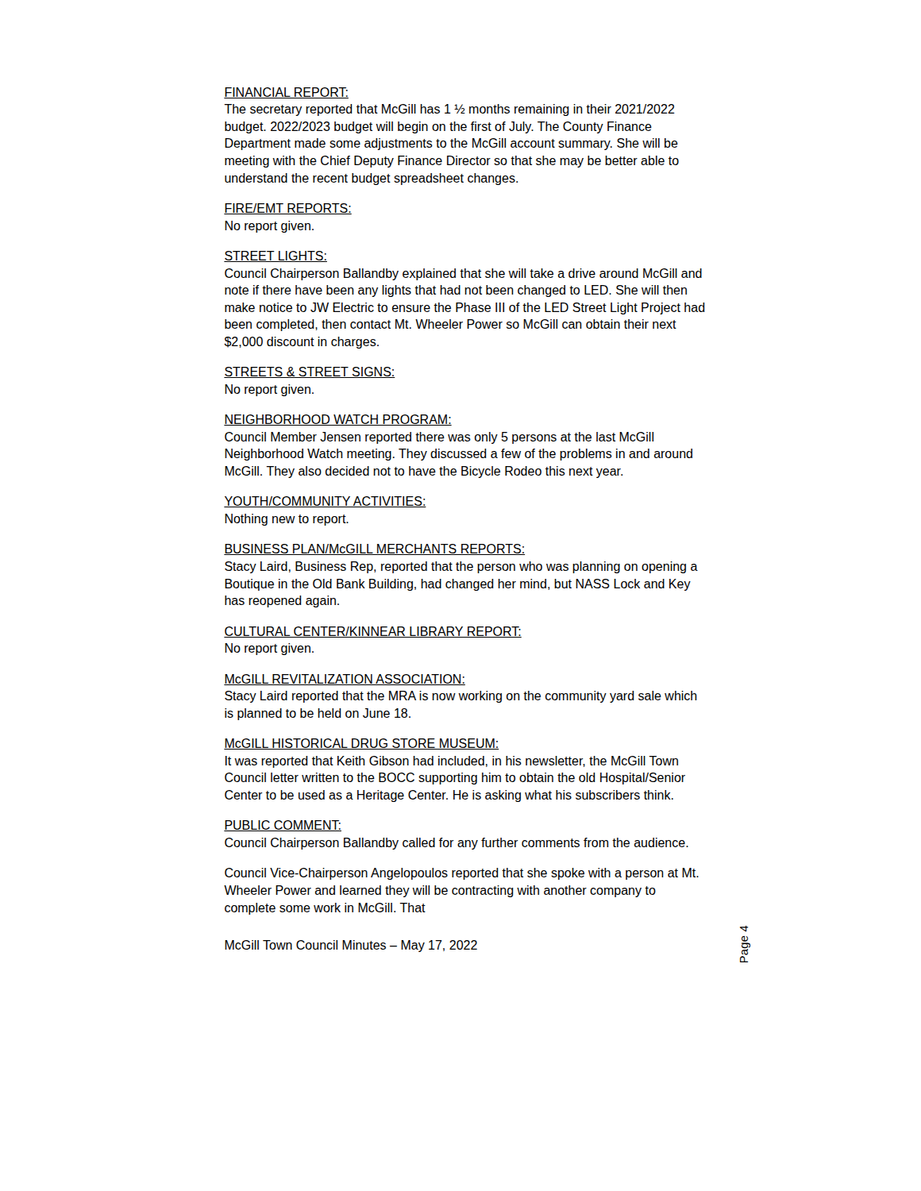FINANCIAL REPORT:
The secretary reported that McGill has 1 ½ months remaining in their 2021/2022 budget. 2022/2023 budget will begin on the first of July. The County Finance Department made some adjustments to the McGill account summary. She will be meeting with the Chief Deputy Finance Director so that she may be better able to understand the recent budget spreadsheet changes.
FIRE/EMT REPORTS:
No report given.
STREET LIGHTS:
Council Chairperson Ballandby explained that she will take a drive around McGill and note if there have been any lights that had not been changed to LED. She will then make notice to JW Electric to ensure the Phase III of the LED Street Light Project had been completed, then contact Mt. Wheeler Power so McGill can obtain their next $2,000 discount in charges.
STREETS & STREET SIGNS:
No report given.
NEIGHBORHOOD WATCH PROGRAM:
Council Member Jensen reported there was only 5 persons at the last McGill Neighborhood Watch meeting. They discussed a few of the problems in and around McGill. They also decided not to have the Bicycle Rodeo this next year.
YOUTH/COMMUNITY ACTIVITIES:
Nothing new to report.
BUSINESS PLAN/McGILL MERCHANTS REPORTS:
Stacy Laird, Business Rep, reported that the person who was planning on opening a Boutique in the Old Bank Building, had changed her mind, but NASS Lock and Key has reopened again.
CULTURAL CENTER/KINNEAR LIBRARY REPORT:
No report given.
McGILL REVITALIZATION ASSOCIATION:
Stacy Laird reported that the MRA is now working on the community yard sale which is planned to be held on June 18.
McGILL HISTORICAL DRUG STORE MUSEUM:
It was reported that Keith Gibson had included, in his newsletter, the McGill Town Council letter written to the BOCC supporting him to obtain the old Hospital/Senior Center to be used as a Heritage Center. He is asking what his subscribers think.
PUBLIC COMMENT:
Council Chairperson Ballandby called for any further comments from the audience.
Council Vice-Chairperson Angelopoulos reported that she spoke with a person at Mt. Wheeler Power and learned they will be contracting with another company to complete some work in McGill. That
McGill Town Council Minutes – May 17, 2022
Page 4